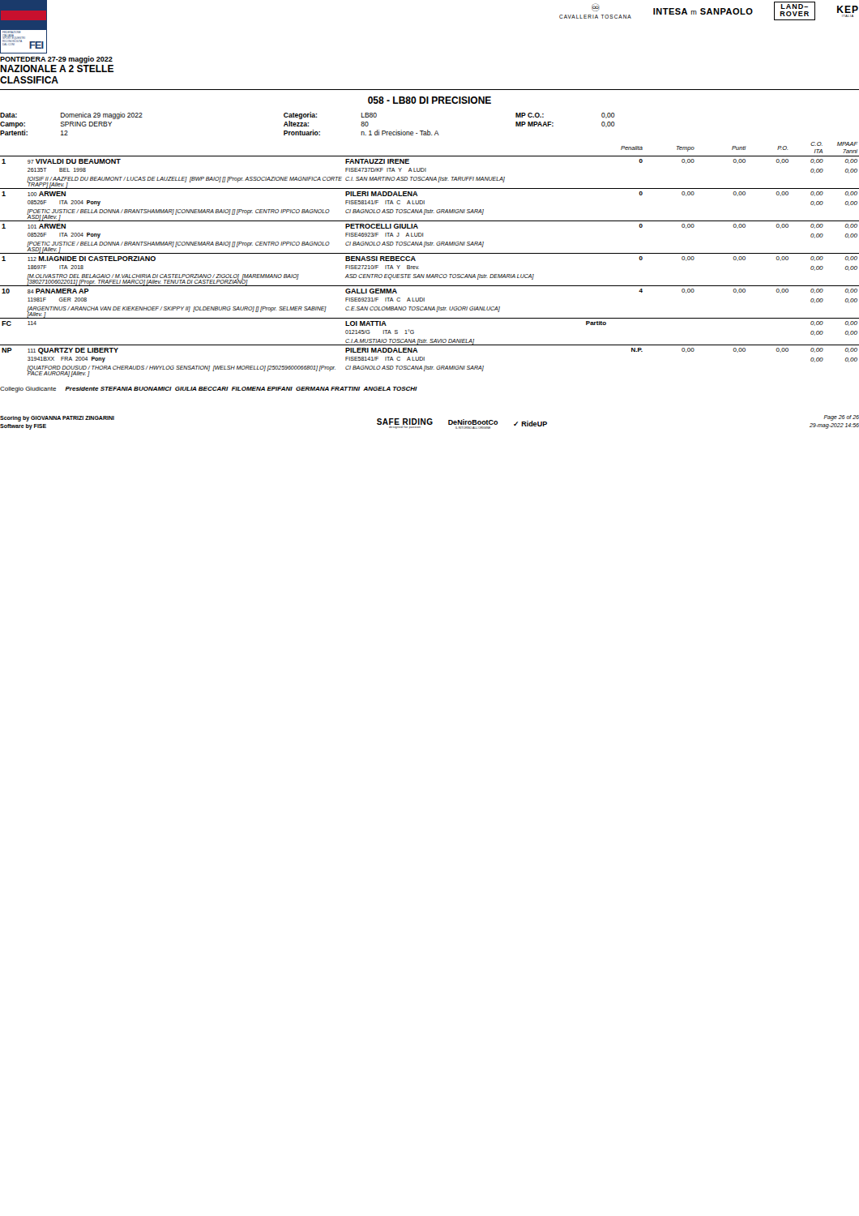FEDERAZIONE
ITALIANA
SPORT EQUESTRI
RICONOSCIUTA
DAL CONI
FEI
♾
CAVALLERIA TOSCANA
INTESA m SANPAOLO
LAND–
ROVER
KEP
ITALIA
PONTEDERA 27-29 maggio 2022
NAZIONALE A 2 STELLE
CLASSIFICA
058 - LB80 DI PRECISIONE
| Data: | Domenica 29 maggio 2022 | Categoria: | LB80 | MP C.O.: | 0,00 | |
| Campo: | SPRING DERBY | Altezza: | 80 | MP MPAAF: | 0,00 | |
| Partenti: | 12 | Prontuario: | n. 1 di Precisione - Tab. A | | |
| | | | Penalità | Tempo | Punti | P.O. | C.O. ITA | MPAAF 7anni |
| --- | --- | --- | --- | --- | --- | --- | --- | --- |
| 1 | 97 VIVALDI DU BEAUMONT | FANTAUZZI IRENE | 0 | 0,00 | 0,00 | 0,00 | 0,00 | 0,00 |
| | 26135T BEL 1998 | FISE4737D/KF ITA Y A LUDI | | | | | 0,00 | 0,00 |
| | [OISIF II / AAZFELD DU BEAUMONT / LUCAS DE LAUZELLE] [BWP BAIO] [] [Propr. ASSOCIAZIONE MAGNIFICA CORTE TRAPP] [Allev. ] | C.I. SAN MARTINO ASD TOSCANA [Istr. TARUFFI MANUELA] | | | | | | |
| 1 | 100 ARWEN | PILERI MADDALENA | 0 | 0,00 | 0,00 | 0,00 | 0,00 | 0,00 |
| | 08526F ITA 2004 Pony | FISE58141/F ITA C A LUDI | | | | | 0,00 | 0,00 |
| | [POETIC JUSTICE / BELLA DONNA / BRANTSHAMMAR] [CONNEMARA BAIO] [] [Propr. CENTRO IPPICO BAGNOLO ASD] [Allev. ] | CI BAGNOLO ASD TOSCANA [Istr. GRAMIGNI SARA] | | | | | | |
| 1 | 101 ARWEN | PETROCELLI GIULIA | 0 | 0,00 | 0,00 | 0,00 | 0,00 | 0,00 |
| | 08526F ITA 2004 Pony | FISE46923/F ITA J A LUDI | | | | | 0,00 | 0,00 |
| | [POETIC JUSTICE / BELLA DONNA / BRANTSHAMMAR] [CONNEMARA BAIO] [] [Propr. CENTRO IPPICO BAGNOLO ASD] [Allev. ] | CI BAGNOLO ASD TOSCANA [Istr. GRAMIGNI SARA] | | | | | | |
| 1 | 112 M.IAGNIDE DI CASTELPORZIANO | BENASSI REBECCA | 0 | 0,00 | 0,00 | 0,00 | 0,00 | 0,00 |
| | 18697F ITA 2018 | FISE27210/F ITA Y Brev. | | | | | 0,00 | 0,00 |
| | [M.OLIVASTRO DEL BELAGAIO / M.VALCHIRIA DI CASTELPORZIANO / ZIGOLO] [MAREMMANO BAIO] [380271006022011] [Propr. TRAFELI MARCO] [Allev. TENUTA DI CASTELPORZIANO] | ASD CENTRO EQUESTE SAN MARCO TOSCANA [Istr. DEMARIA LUCA] | | | | | | |
| 10 | 84 PANAMERA AP | GALLI GEMMA | 4 | 0,00 | 0,00 | 0,00 | 0,00 | 0,00 |
| | 11981F GER 2008 | FISE69231/F ITA C A LUDI | | | | | 0,00 | 0,00 |
| | [ARGENTINUS / ARANCHA VAN DE KIEKENHOEF / SKIPPY II] [OLDENBURG SAURO] [] [Propr. SELMER SABINE] [Allev. ] | C.E.SAN COLOMBANO TOSCANA [Istr. UGORI GIANLUCA] | | | | | | |
| FC | 114 | LOI MATTIA | Partito | | | 0,00 | 0,00 |
| | | 012145/G ITA S 1°G | | | | | 0,00 | 0,00 |
| | | C.I.A.MUSTIAIO TOSCANA [Istr. SAVIO DANIELA] | | | | | | |
| NP | 111 QUARTZY DE LIBERTY | PILERI MADDALENA | N.P. | 0,00 | 0,00 | 0,00 | 0,00 | 0,00 |
| | 31941BXX FRA 2004 Pony | FISE58141/F ITA C A LUDI | | | | | 0,00 | 0,00 |
| | [QUATFORD DOUSUD / THORA CHERAUDS / HWYLOG SENSATION] [WELSH MORELLO] [250259600066801] [Propr. PACE AURORA] [Allev. ] | CI BAGNOLO ASD TOSCANA [Istr. GRAMIGNI SARA] | | | | | | |
Collegio Giudicante Presidente STEFANIA BUONAMICI GIULIA BECCARI FILOMENA EPIFANI GERMANA FRATTINI ANGELA TOSCHI
Scoring by GIOVANNA PATRIZI ZINGARINI
Software by FISE
SAFE RIDING
designed for passion
DeNiroBootCoIL RITORNO ALL'ORIGINE
✓ RideUP
Page 26 of 26
29-mag-2022 14:56